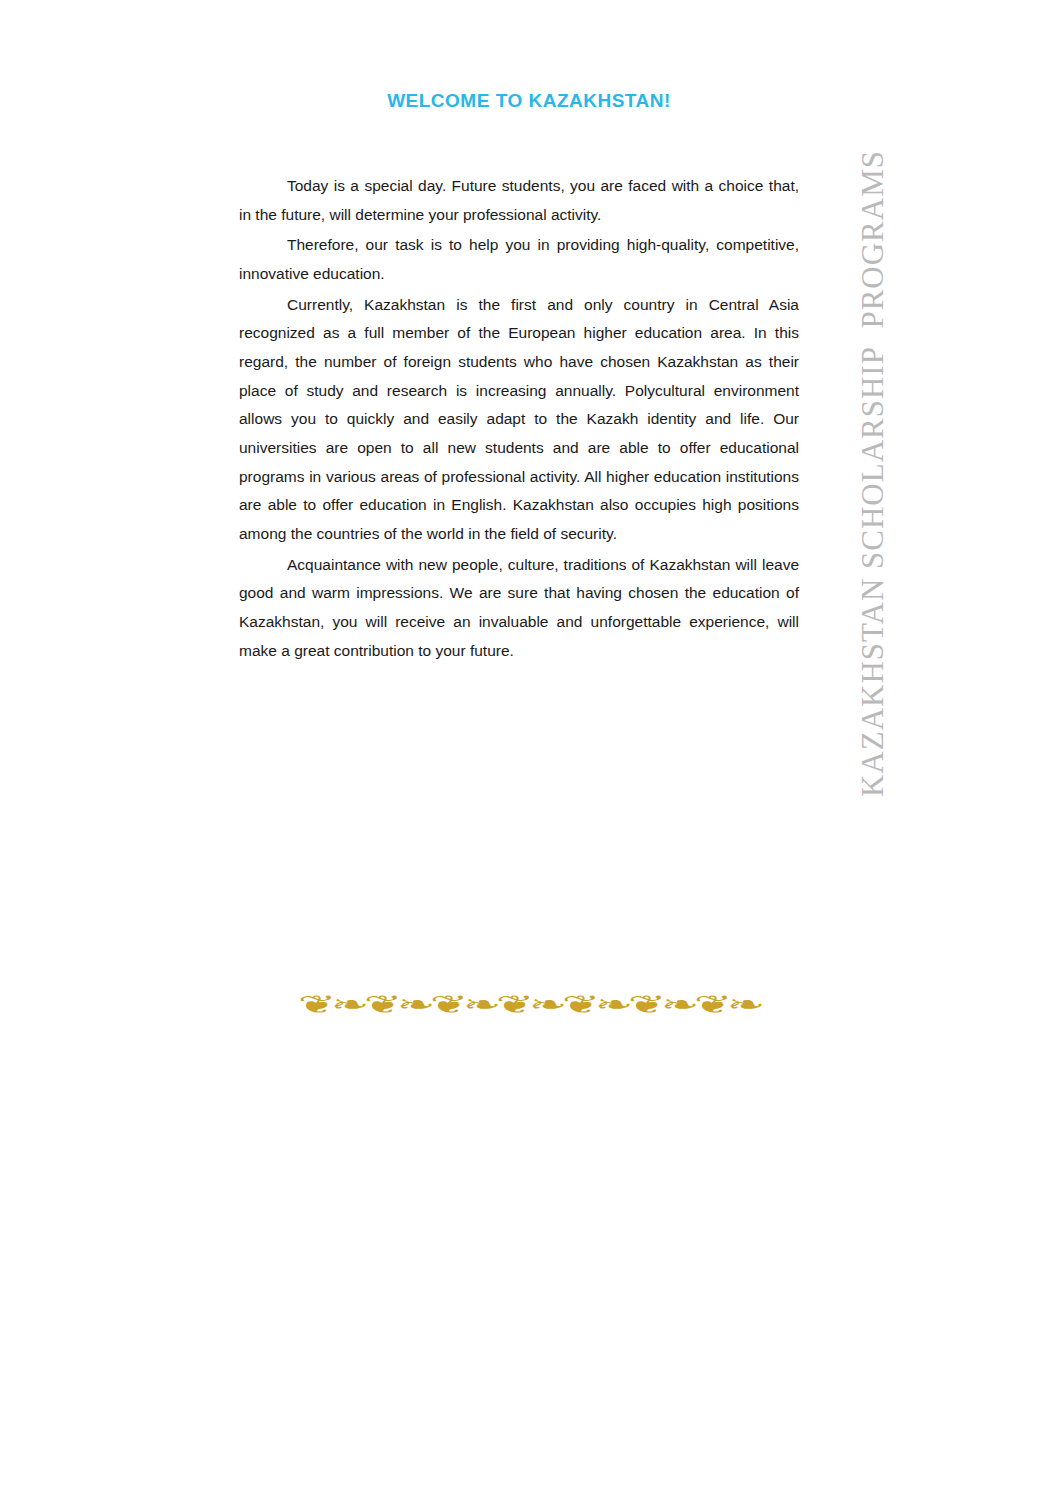WELCOME TO KAZAKHSTAN!
KAZAKHSTAN SCHOLARSHIP PROGRAMS
Today is a special day. Future students, you are faced with a choice that, in the future, will determine your professional activity.
Therefore, our task is to help you in providing high-quality, competitive, innovative education.
Currently, Kazakhstan is the first and only country in Central Asia recognized as a full member of the European higher education area. In this regard, the number of foreign students who have chosen Kazakhstan as their place of study and research is increasing annually. Polycultural environment allows you to quickly and easily adapt to the Kazakh identity and life. Our universities are open to all new students and are able to offer educational programs in various areas of professional activity. All higher education institutions are able to offer education in English. Kazakhstan also occupies high positions among the countries of the world in the field of security.
Acquaintance with new people, culture, traditions of Kazakhstan will leave good and warm impressions. We are sure that having chosen the education of Kazakhstan, you will receive an invaluable and unforgettable experience, will make a great contribution to your future.
❦❧❦❧❦❧❦❧❦❧❦❧❦❧